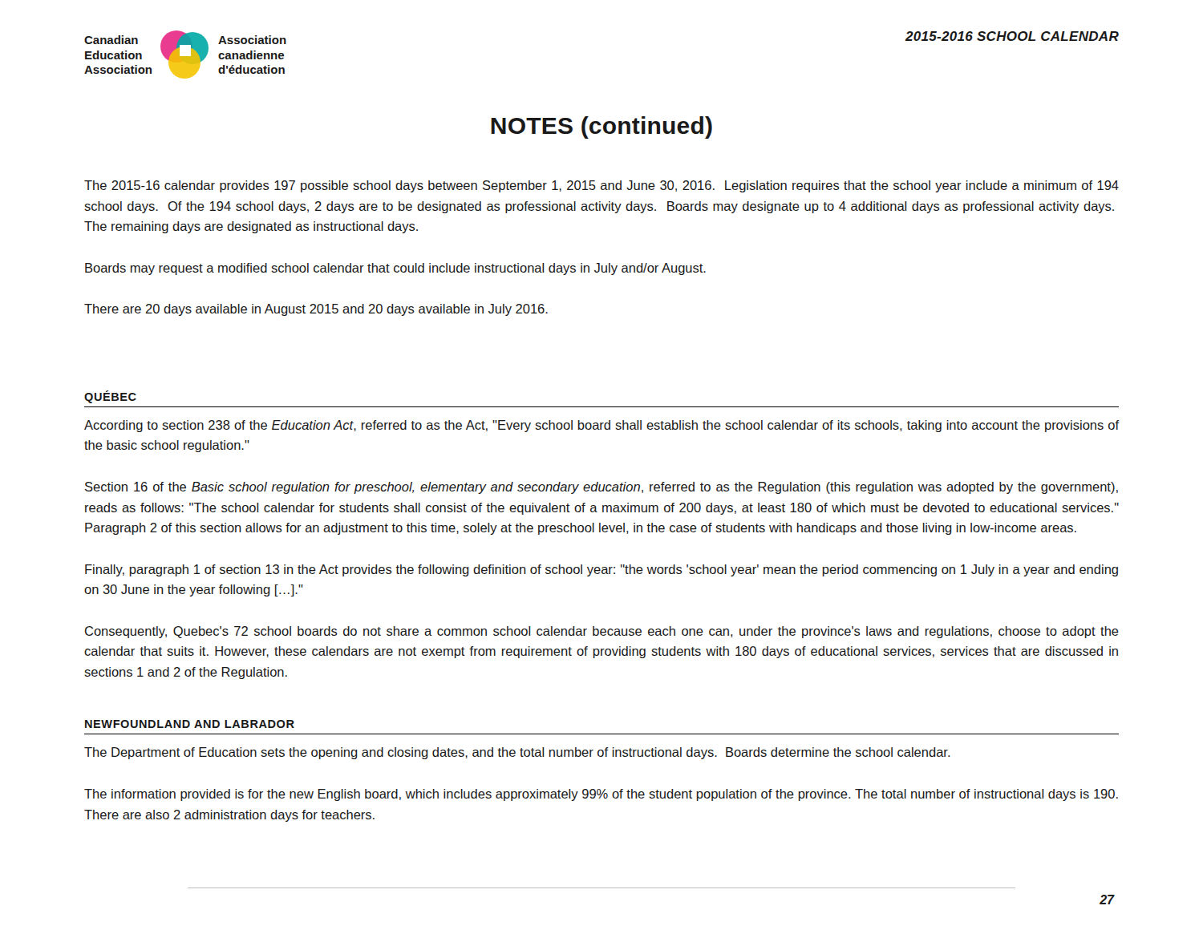Canadian
Education
Association
Association
canadienne
d'éducation
2015-2016 SCHOOL CALENDAR
NOTES (continued)
The 2015-16 calendar provides 197 possible school days between September 1, 2015 and June 30, 2016. Legislation requires that the school year include a minimum of 194 school days. Of the 194 school days, 2 days are to be designated as professional activity days. Boards may designate up to 4 additional days as professional activity days. The remaining days are designated as instructional days.
Boards may request a modified school calendar that could include instructional days in July and/or August.
There are 20 days available in August 2015 and 20 days available in July 2016.
QUÉBEC
According to section 238 of the Education Act, referred to as the Act, "Every school board shall establish the school calendar of its schools, taking into account the provisions of the basic school regulation."
Section 16 of the Basic school regulation for preschool, elementary and secondary education, referred to as the Regulation (this regulation was adopted by the government), reads as follows: "The school calendar for students shall consist of the equivalent of a maximum of 200 days, at least 180 of which must be devoted to educational services." Paragraph 2 of this section allows for an adjustment to this time, solely at the preschool level, in the case of students with handicaps and those living in low-income areas.
Finally, paragraph 1 of section 13 in the Act provides the following definition of school year: "the words 'school year' mean the period commencing on 1 July in a year and ending on 30 June in the year following […]."
Consequently, Quebec's 72 school boards do not share a common school calendar because each one can, under the province's laws and regulations, choose to adopt the calendar that suits it. However, these calendars are not exempt from requirement of providing students with 180 days of educational services, services that are discussed in sections 1 and 2 of the Regulation.
NEWFOUNDLAND AND LABRADOR
The Department of Education sets the opening and closing dates, and the total number of instructional days. Boards determine the school calendar.
The information provided is for the new English board, which includes approximately 99% of the student population of the province. The total number of instructional days is 190. There are also 2 administration days for teachers.
27